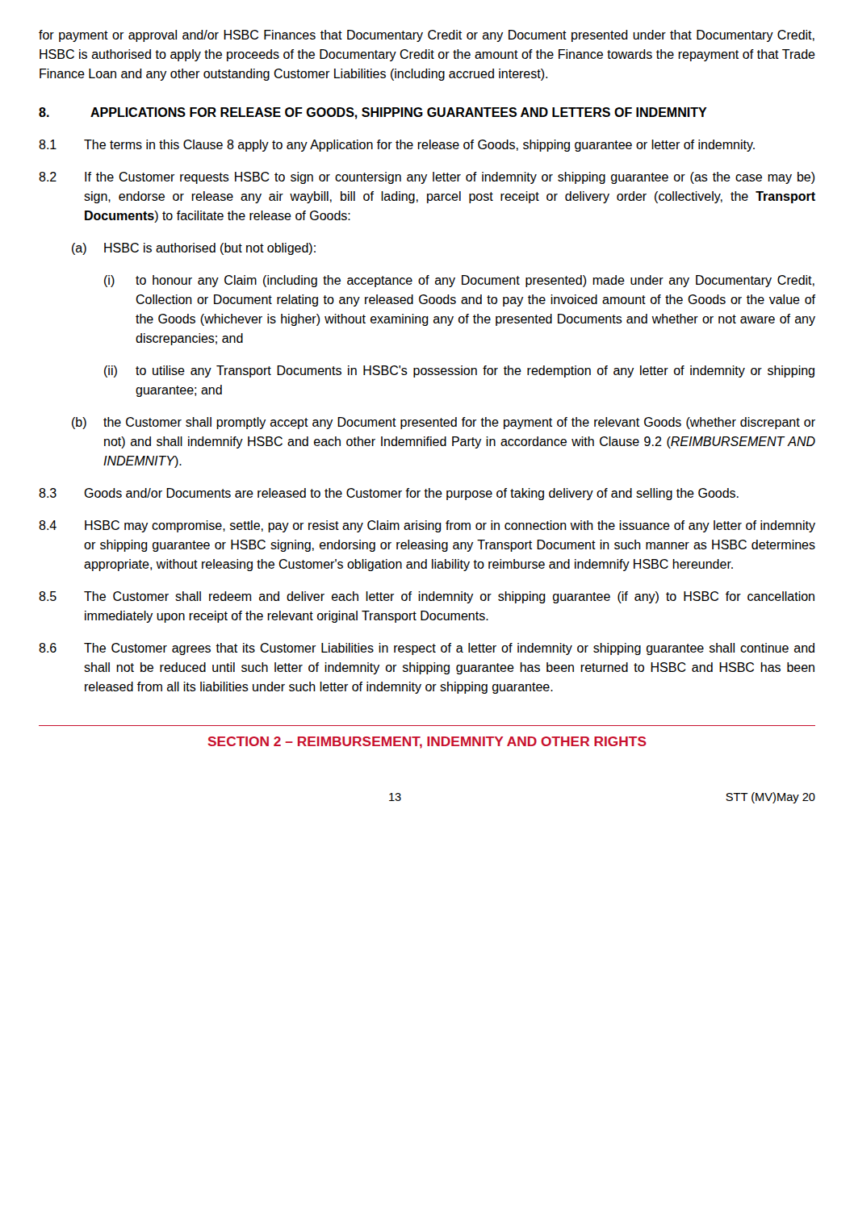for payment or approval and/or HSBC Finances that Documentary Credit or any Document presented under that Documentary Credit, HSBC is authorised to apply the proceeds of the Documentary Credit or the amount of the Finance towards the repayment of that Trade Finance Loan and any other outstanding Customer Liabilities (including accrued interest).
8.
Applications for release of goods, shipping guarantees and letters of indemnity
8.1
The terms in this Clause 8 apply to any Application for the release of Goods, shipping guarantee or letter of indemnity.
8.2
If the Customer requests HSBC to sign or countersign any letter of indemnity or shipping guarantee or (as the case may be) sign, endorse or release any air waybill, bill of lading, parcel post receipt or delivery order (collectively, the Transport Documents) to facilitate the release of Goods:
(a)
HSBC is authorised (but not obliged):
(i)
to honour any Claim (including the acceptance of any Document presented) made under any Documentary Credit, Collection or Document relating to any released Goods and to pay the invoiced amount of the Goods or the value of the Goods (whichever is higher) without examining any of the presented Documents and whether or not aware of any discrepancies; and
(ii)
to utilise any Transport Documents in HSBC's possession for the redemption of any letter of indemnity or shipping guarantee; and
(b)
the Customer shall promptly accept any Document presented for the payment of the relevant Goods (whether discrepant or not) and shall indemnify HSBC and each other Indemnified Party in accordance with Clause 9.2 (REIMBURSEMENT AND INDEMNITY).
8.3
Goods and/or Documents are released to the Customer for the purpose of taking delivery of and selling the Goods.
8.4
HSBC may compromise, settle, pay or resist any Claim arising from or in connection with the issuance of any letter of indemnity or shipping guarantee or HSBC signing, endorsing or releasing any Transport Document in such manner as HSBC determines appropriate, without releasing the Customer's obligation and liability to reimburse and indemnify HSBC hereunder.
8.5
The Customer shall redeem and deliver each letter of indemnity or shipping guarantee (if any) to HSBC for cancellation immediately upon receipt of the relevant original Transport Documents.
8.6
The Customer agrees that its Customer Liabilities in respect of a letter of indemnity or shipping guarantee shall continue and shall not be reduced until such letter of indemnity or shipping guarantee has been returned to HSBC and HSBC has been released from all its liabilities under such letter of indemnity or shipping guarantee.
SECTION 2 – REIMBURSEMENT, INDEMNITY AND OTHER RIGHTS
13
STT (MV)May 20